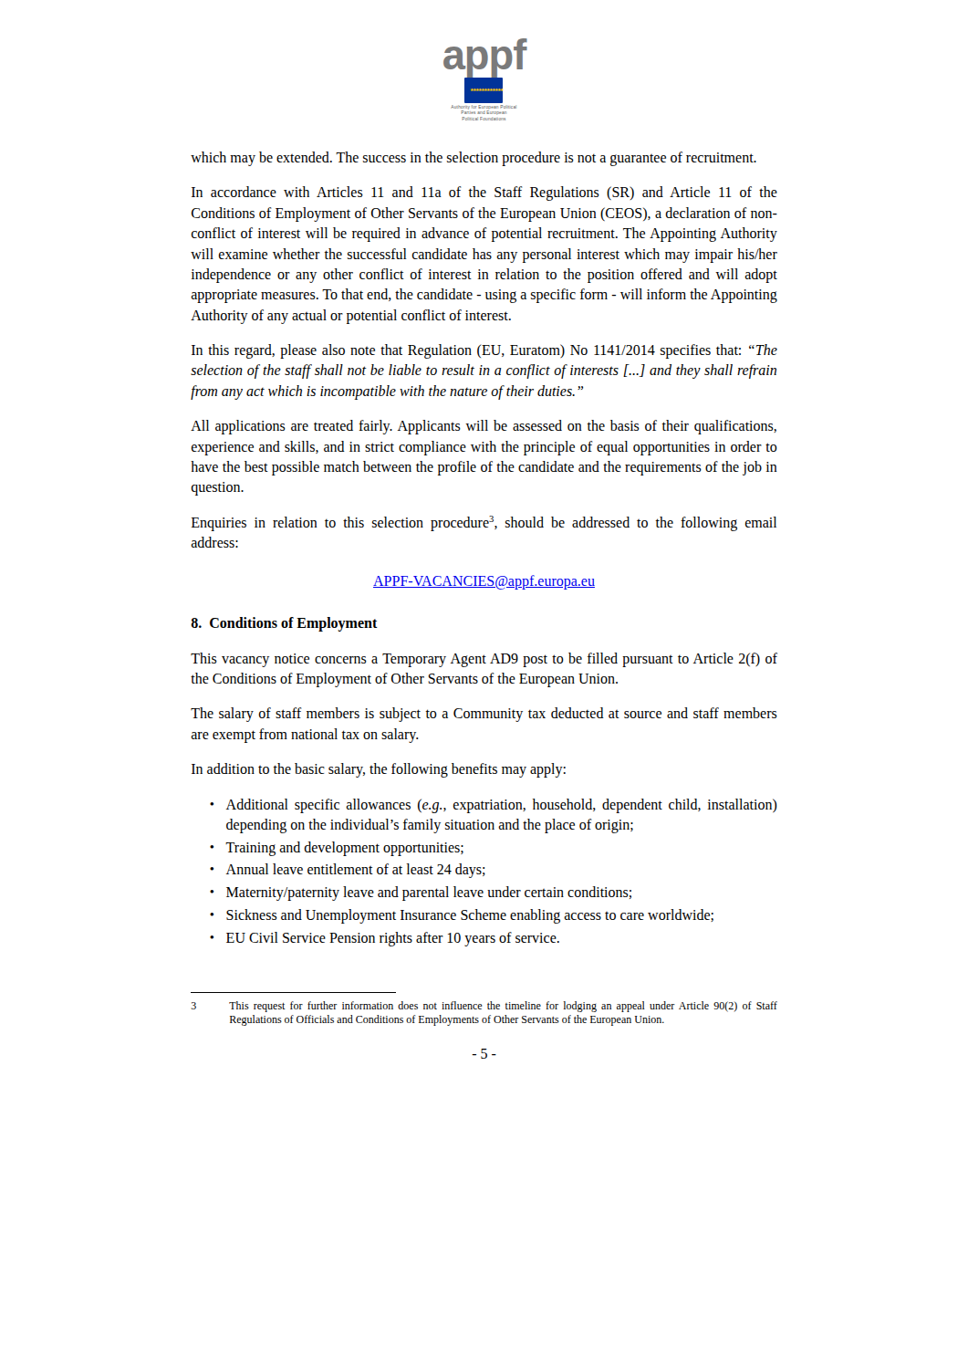appf
Authority for European Political
Parties and European
Political Foundations
which may be extended. The success in the selection procedure is not a guarantee of recruitment.
In accordance with Articles 11 and 11a of the Staff Regulations (SR) and Article 11 of the Conditions of Employment of Other Servants of the European Union (CEOS), a declaration of non-conflict of interest will be required in advance of potential recruitment. The Appointing Authority will examine whether the successful candidate has any personal interest which may impair his/her independence or any other conflict of interest in relation to the position offered and will adopt appropriate measures. To that end, the candidate - using a specific form - will inform the Appointing Authority of any actual or potential conflict of interest.
In this regard, please also note that Regulation (EU, Euratom) No 1141/2014 specifies that: “The selection of the staff shall not be liable to result in a conflict of interests [...] and they shall refrain from any act which is incompatible with the nature of their duties.”
All applications are treated fairly. Applicants will be assessed on the basis of their qualifications, experience and skills, and in strict compliance with the principle of equal opportunities in order to have the best possible match between the profile of the candidate and the requirements of the job in question.
Enquiries in relation to this selection procedure3, should be addressed to the following email address:
APPF-VACANCIES@appf.europa.eu
8. Conditions of Employment
This vacancy notice concerns a Temporary Agent AD9 post to be filled pursuant to Article 2(f) of the Conditions of Employment of Other Servants of the European Union.
The salary of staff members is subject to a Community tax deducted at source and staff members are exempt from national tax on salary.
In addition to the basic salary, the following benefits may apply:
Additional specific allowances (e.g., expatriation, household, dependent child, installation) depending on the individual’s family situation and the place of origin;
Training and development opportunities;
Annual leave entitlement of at least 24 days;
Maternity/paternity leave and parental leave under certain conditions;
Sickness and Unemployment Insurance Scheme enabling access to care worldwide;
EU Civil Service Pension rights after 10 years of service.
3
This request for further information does not influence the timeline for lodging an appeal under Article 90(2) of Staff Regulations of Officials and Conditions of Employments of Other Servants of the European Union.
- 5 -